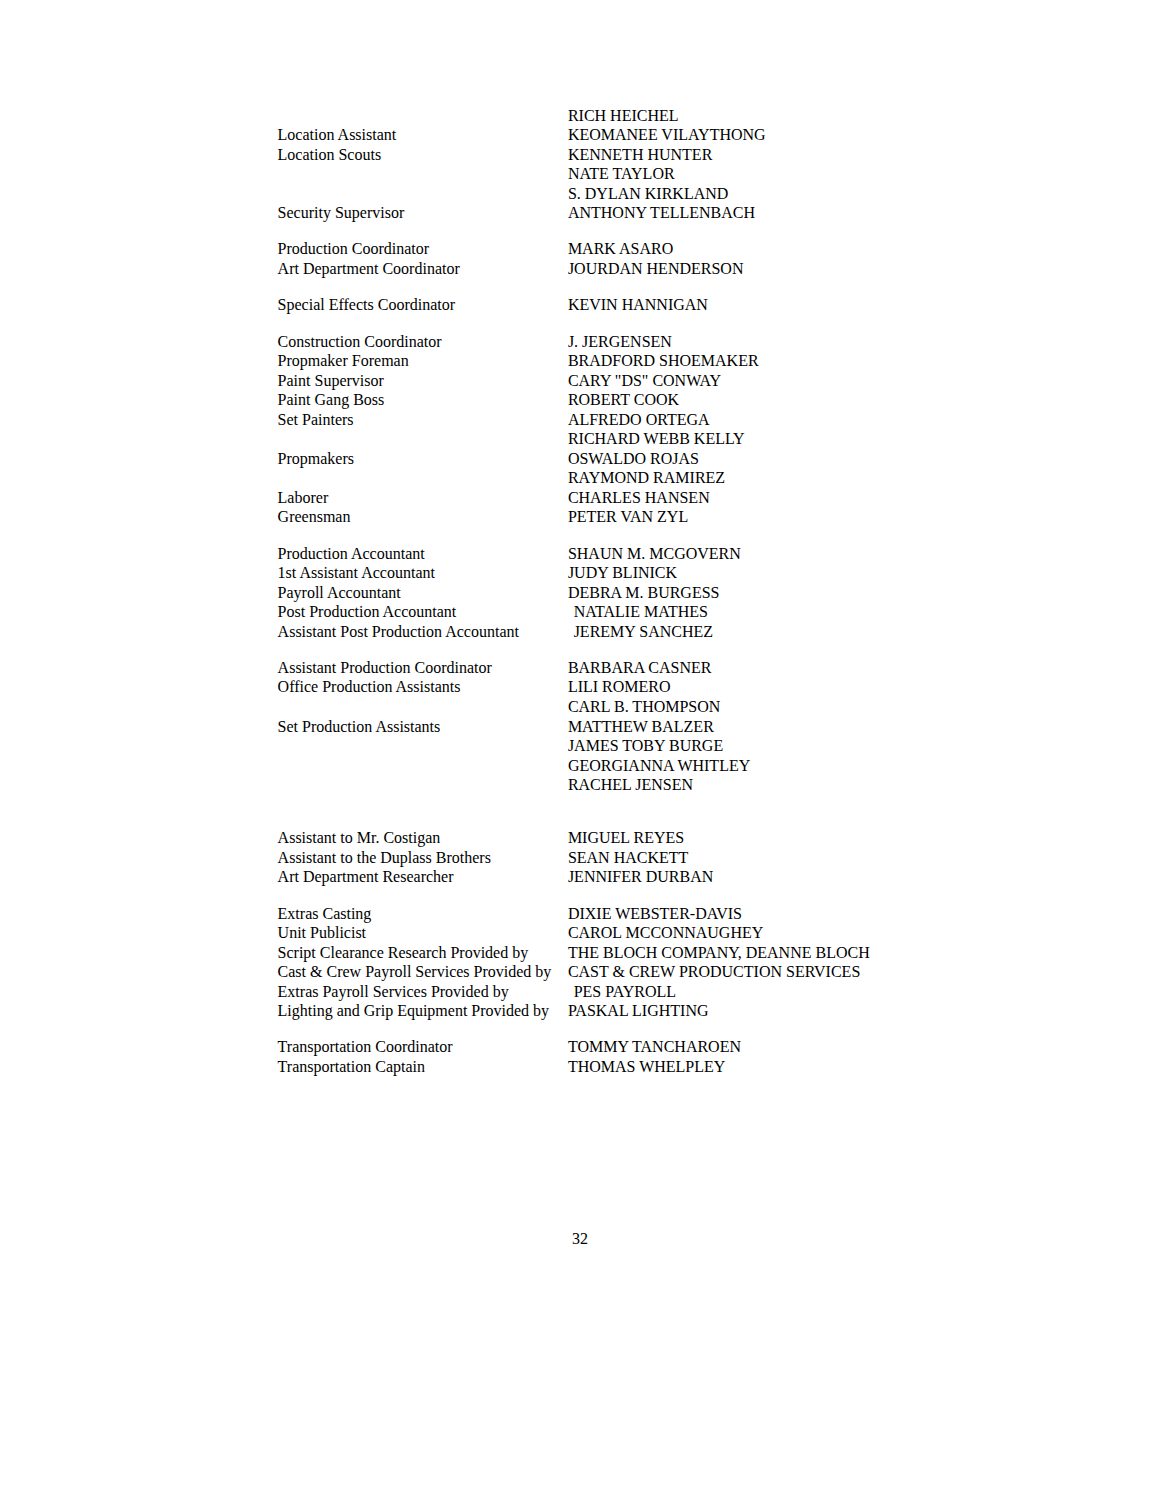| | RICH HEICHEL |
| Location Assistant | KEOMANEE VILAYTHONG |
| Location Scouts | KENNETH HUNTER |
| | NATE TAYLOR |
| | S. DYLAN KIRKLAND |
| Security Supervisor | ANTHONY TELLENBACH |
| Production Coordinator | MARK ASARO |
| Art Department Coordinator | JOURDAN HENDERSON |
| Special Effects Coordinator | KEVIN HANNIGAN |
| Construction Coordinator | J. JERGENSEN |
| Propmaker Foreman | BRADFORD SHOEMAKER |
| Paint Supervisor | CARY "DS" CONWAY |
| Paint Gang Boss | ROBERT COOK |
| Set Painters | ALFREDO ORTEGA |
| | RICHARD WEBB KELLY |
| Propmakers | OSWALDO ROJAS |
| | RAYMOND RAMIREZ |
| Laborer | CHARLES HANSEN |
| Greensman | PETER VAN ZYL |
| Production Accountant | SHAUN M. MCGOVERN |
| 1st Assistant Accountant | JUDY BLINICK |
| Payroll Accountant | DEBRA M. BURGESS |
| Post Production Accountant | NATALIE MATHES |
| Assistant Post Production Accountant | JEREMY SANCHEZ |
| Assistant Production Coordinator | BARBARA CASNER |
| Office Production Assistants | LILI ROMERO |
| | CARL B. THOMPSON |
| Set Production Assistants | MATTHEW BALZER |
| | JAMES TOBY BURGE |
| | GEORGIANNA WHITLEY |
| | RACHEL JENSEN |
| Assistant to Mr. Costigan | MIGUEL REYES |
| Assistant to the Duplass Brothers | SEAN HACKETT |
| Art Department Researcher | JENNIFER DURBAN |
| Extras Casting | DIXIE WEBSTER-DAVIS |
| Unit Publicist | CAROL MCCONNAUGHEY |
| Script Clearance Research Provided by | THE BLOCH COMPANY, DEANNE BLOCH |
| Cast & Crew Payroll Services Provided by | CAST & CREW PRODUCTION SERVICES |
| Extras Payroll Services Provided by | PES PAYROLL |
| Lighting and Grip Equipment Provided by | PASKAL LIGHTING |
| Transportation Coordinator | TOMMY TANCHAROEN |
| Transportation Captain | THOMAS WHELPLEY |
32